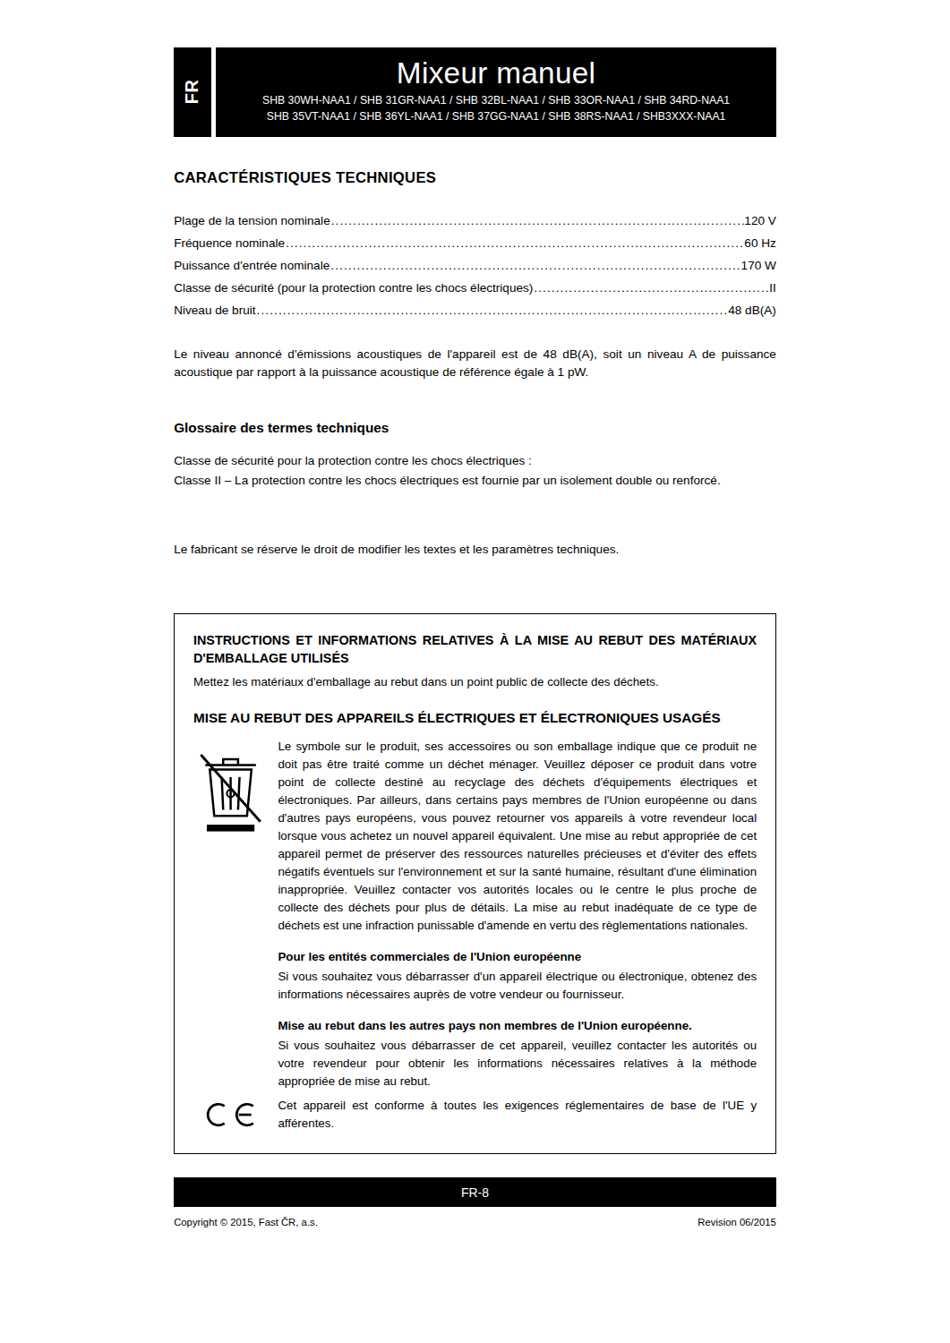FR
Mixeur manuel
SHB 30WH-NAA1 / SHB 31GR-NAA1 / SHB 32BL-NAA1 / SHB 33OR-NAA1 / SHB 34RD-NAA1
SHB 35VT-NAA1 / SHB 36YL-NAA1 / SHB 37GG-NAA1 / SHB 38RS-NAA1 / SHB3XXX-NAA1
CARACTÉRISTIQUES TECHNIQUES
Plage de la tension nominale .................................................................................................................. 120 V
Fréquence nominale .................................................................................................................. 60 Hz
Puissance d'entrée nominale .................................................................................................................. 170 W
Classe de sécurité (pour la protection contre les chocs électriques) .................................................................................................................. II
Niveau de bruit .................................................................................................................. 48 dB(A)
Le niveau annoncé d'émissions acoustiques de l'appareil est de 48 dB(A), soit un niveau A de puissance acoustique par rapport à la puissance acoustique de référence égale à 1 pW.
Glossaire des termes techniques
Classe de sécurité pour la protection contre les chocs électriques :
Classe II – La protection contre les chocs électriques est fournie par un isolement double ou renforcé.
Le fabricant se réserve le droit de modifier les textes et les paramètres techniques.
INSTRUCTIONS ET INFORMATIONS RELATIVES À LA MISE AU REBUT DES MATÉRIAUX D'EMBALLAGE UTILISÉS
Mettez les matériaux d'emballage au rebut dans un point public de collecte des déchets.
MISE AU REBUT DES APPAREILS ÉLECTRIQUES ET ÉLECTRONIQUES USAGÉS
Le symbole sur le produit, ses accessoires ou son emballage indique que ce produit ne doit pas être traité comme un déchet ménager. Veuillez déposer ce produit dans votre point de collecte destiné au recyclage des déchets d'équipements électriques et électroniques. Par ailleurs, dans certains pays membres de l'Union européenne ou dans d'autres pays européens, vous pouvez retourner vos appareils à votre revendeur local lorsque vous achetez un nouvel appareil équivalent. Une mise au rebut appropriée de cet appareil permet de préserver des ressources naturelles précieuses et d'éviter des effets négatifs éventuels sur l'environnement et sur la santé humaine, résultant d'une élimination inappropriée. Veuillez contacter vos autorités locales ou le centre le plus proche de collecte des déchets pour plus de détails. La mise au rebut inadéquate de ce type de déchets est une infraction punissable d'amende en vertu des règlementations nationales.
Pour les entités commerciales de l'Union européenne
Si vous souhaitez vous débarrasser d'un appareil électrique ou électronique, obtenez des informations nécessaires auprès de votre vendeur ou fournisseur.
Mise au rebut dans les autres pays non membres de l'Union européenne.
Si vous souhaitez vous débarrasser de cet appareil, veuillez contacter les autorités ou votre revendeur pour obtenir les informations nécessaires relatives à la méthode appropriée de mise au rebut.
Cet appareil est conforme à toutes les exigences réglementaires de base de l'UE y afférentes.
FR-8
Copyright © 2015, Fast ČR, a.s. Revision 06/2015